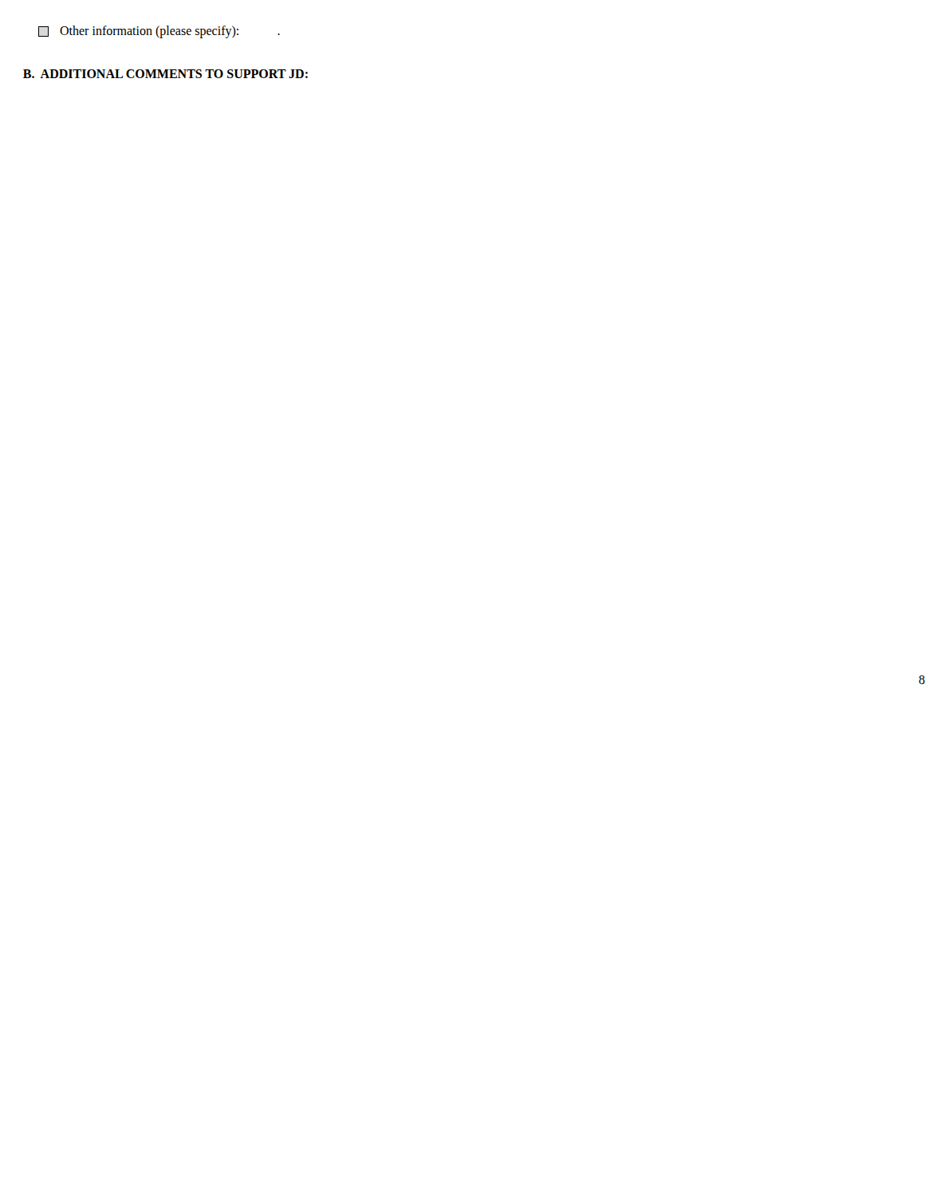Other information (please specify): .
B. ADDITIONAL COMMENTS TO SUPPORT JD:
8